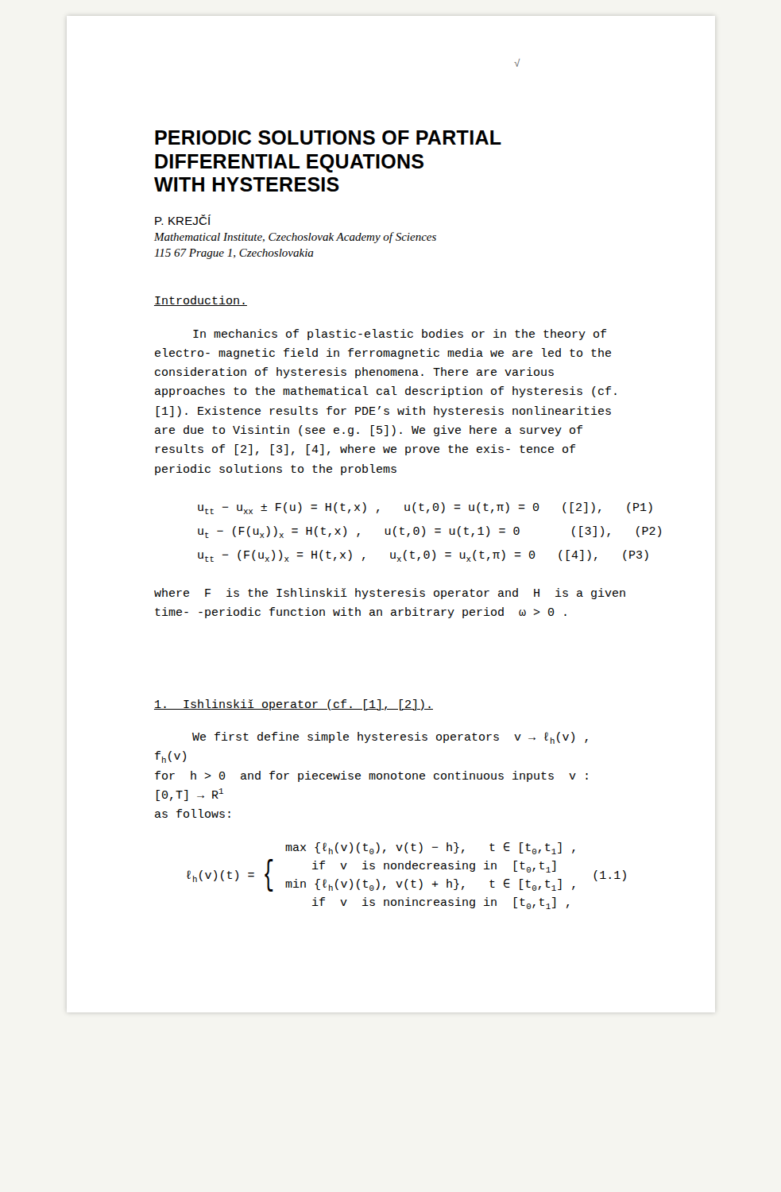√
Periodic Solutions of Partial
Differential Equations
with Hysteresis
P. KREJČÍ
Mathematical Institute, Czechoslovak Academy of Sciences
115 67 Prague 1, Czechoslovakia
Introduction.
In mechanics of plastic-elastic bodies or in the theory of electro- magnetic field in ferromagnetic media we are led to the consideration of hysteresis phenomena. There are various approaches to the mathematical cal description of hysteresis (cf. [1]). Existence results for PDE’s with hysteresis nonlinearities are due to Visintin (see e.g. [5]). We give here a survey of results of [2], [3], [4], where we prove the exis- tence of periodic solutions to the problems
utt − uxx ± F(u) = H(t,x) , u(t,0) = u(t,π) = 0 ([2]),
(P1)
ut − (F(ux))x = H(t,x) , u(t,0) = u(t,1) = 0 ([3]),
(P2)
utt − (F(ux))x = H(t,x) , ux(t,0) = ux(t,π) = 0 ([4]),
(P3)
where F is the Ishlinskiĭ hysteresis operator and H is a given time- -periodic function with an arbitrary period ω > 0 .
1. Ishlinskiĭ operator (cf. [1], [2]).
We first define simple hysteresis operators v → ℓh(v) , fh(v)
for h > 0 and for piecewise monotone continuous inputs v : [0,T] → R1
as follows:
ℓh(v)(t) ={
max {ℓh(v)(t0), v(t) − h}, t ∈ [t0,t1] , if v is nondecreasing in [t0,t1] min {ℓh(v)(t0), v(t) + h}, t ∈ [t0,t1] , if v is nonincreasing in [t0,t1] ,
(1.1)